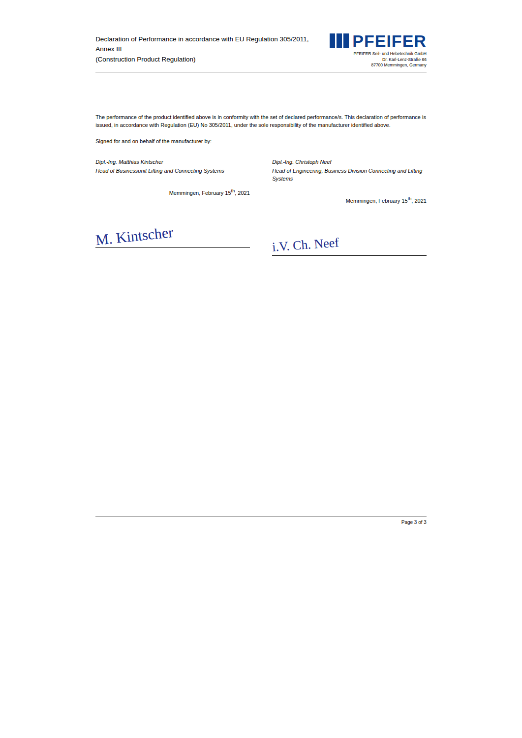Declaration of Performance in accordance with EU Regulation 305/2011, Annex III
(Construction Product Regulation)
PFEIFER
PFEIFER Seil- und Hebetechnik GmbH
Dr. Karl-Lenz-Straße 66
87700 Memmingen, Germany
The performance of the product identified above is in conformity with the set of declared performance/s. This declaration of performance is issued, in accordance with Regulation (EU) No 305/2011, under the sole responsibility of the manufacturer identified above.
Signed for and on behalf of the manufacturer by:
| Dipl.-Ing. Matthias Kintscher Head of Businessunit Lifting and Connecting Systems Memmingen, February 15 th , 2021 M. Kintscher | Dipl.-Ing. Christoph Neef Head of Engineering, Business Division Connecting and Lifting Systems Memmingen, February 15 th , 2021 i.V. Ch. Neef |
Page 3 of 3